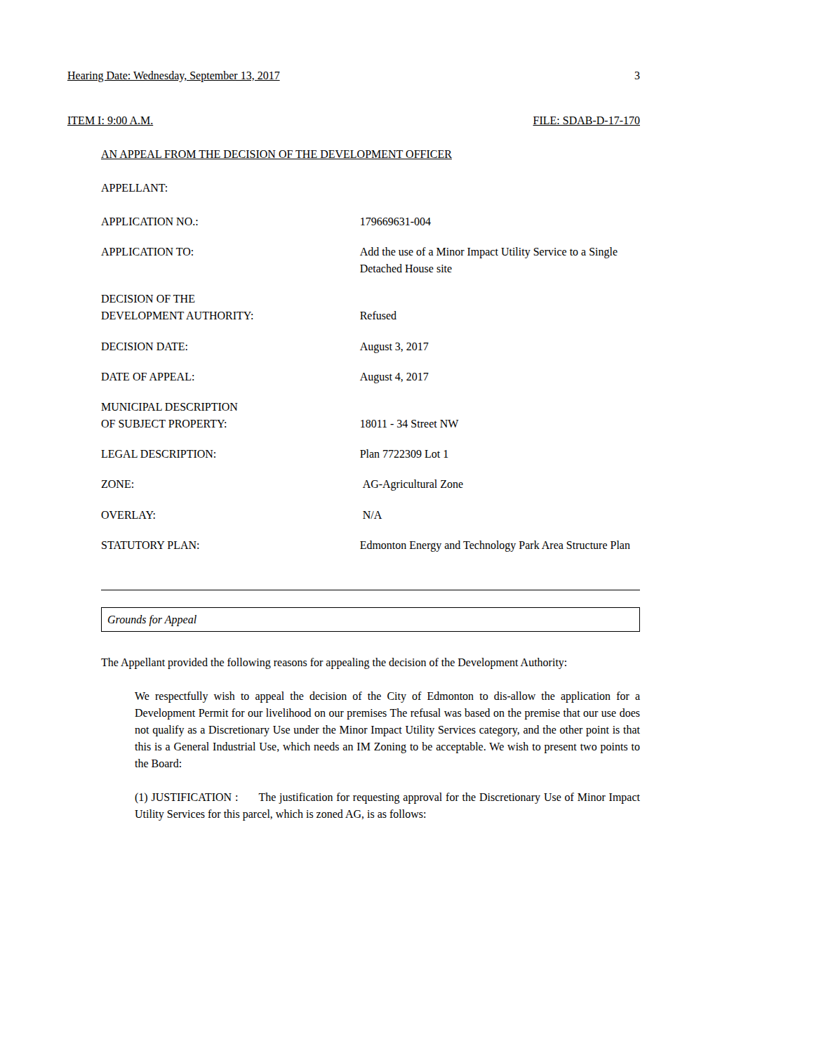Hearing Date: Wednesday, September 13, 2017
3
ITEM I: 9:00 A.M.
FILE: SDAB-D-17-170
AN APPEAL FROM THE DECISION OF THE DEVELOPMENT OFFICER
APPELLANT:
| APPLICATION NO.: | 179669631-004 |
| APPLICATION TO: | Add the use of a Minor Impact Utility Service to a Single Detached House site |
| DECISION OF THE DEVELOPMENT AUTHORITY: | Refused |
| DECISION DATE: | August 3, 2017 |
| DATE OF APPEAL: | August 4, 2017 |
| MUNICIPAL DESCRIPTION OF SUBJECT PROPERTY: | 18011 - 34 Street NW |
| LEGAL DESCRIPTION: | Plan 7722309 Lot 1 |
| ZONE: | AG-Agricultural Zone |
| OVERLAY: | N/A |
| STATUTORY PLAN: | Edmonton Energy and Technology Park Area Structure Plan |
Grounds for Appeal
The Appellant provided the following reasons for appealing the decision of the Development Authority:
We respectfully wish to appeal the decision of the City of Edmonton to dis-allow the application for a Development Permit for our livelihood on our premises The refusal was based on the premise that our use does not qualify as a Discretionary Use under the Minor Impact Utility Services category, and the other point is that this is a General Industrial Use, which needs an IM Zoning to be acceptable. We wish to present two points to the Board:
(1) JUSTIFICATION : The justification for requesting approval for the Discretionary Use of Minor Impact Utility Services for this parcel, which is zoned AG, is as follows: